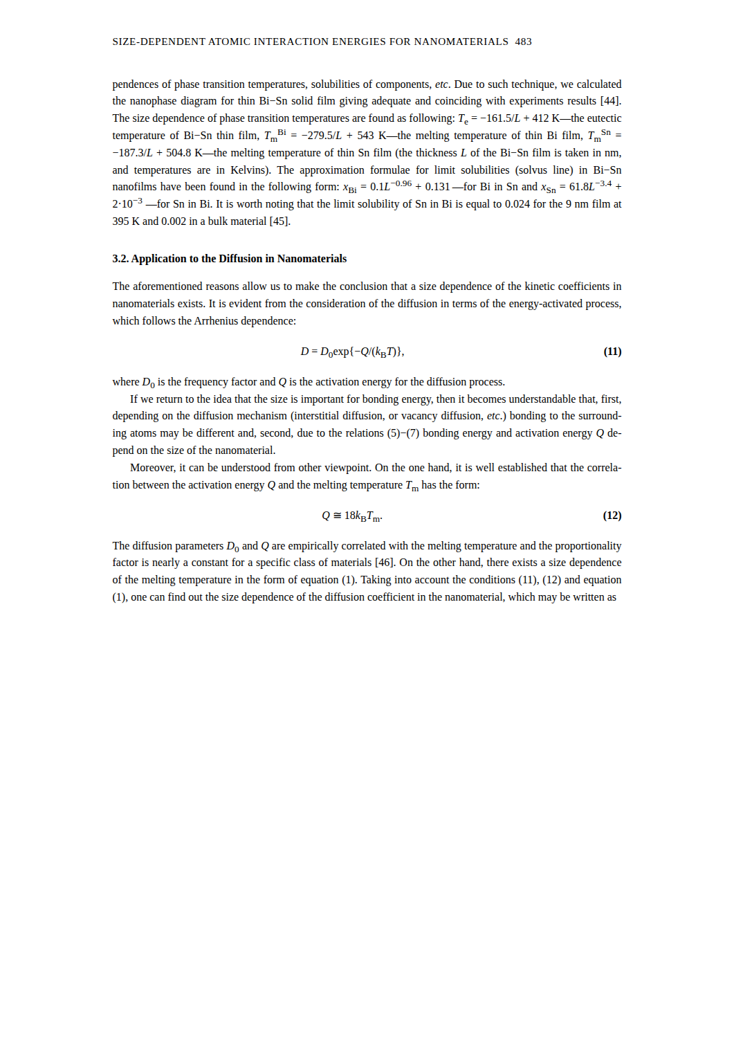SIZE-DEPENDENT ATOMIC INTERACTION ENERGIES FOR NANOMATERIALS483
pendences of phase transition temperatures, solubilities of components, etc. Due to such technique, we calculated the nanophase diagram for thin Bi−Sn solid film giving adequate and coinciding with experiments results [44]. The size dependence of phase transition temperatures are found as following: Te = −161.5/L + 412 K—the eutectic temperature of Bi−Sn thin film, TmBi = −279.5/L + 543 K—the melting temperature of thin Bi film, TmSn = −187.3/L + 504.8 K—the melting temperature of thin Sn film (the thickness L of the Bi−Sn film is taken in nm, and temperatures are in Kelvins). The approximation formulae for limit solubilities (solvus line) in Bi−Sn nanofilms have been found in the following form: xBi = 0.1L−0.96 + 0.131 —for Bi in Sn and xSn = 61.8L−3.4 + 2·10−3 —for Sn in Bi. It is worth noting that the limit solubility of Sn in Bi is equal to 0.024 for the 9 nm film at 395 K and 0.002 in a bulk material [45].
3.2. Application to the Diffusion in Nanomaterials
The aforementioned reasons allow us to make the conclusion that a size dependence of the kinetic coefficients in nanomaterials exists. It is evident from the consideration of the diffusion in terms of the energy-activated process, which follows the Arrhenius dependence:
D = D0exp{−Q/(kBT)}, (11)
where D0 is the frequency factor and Q is the activation energy for the diffusion process.
If we return to the idea that the size is important for bonding energy, then it becomes understandable that, first, depending on the diffusion mechanism (interstitial diffusion, or vacancy diffusion, etc.) bonding to the surrounding atoms may be different and, second, due to the relations (5)−(7) bonding energy and activation energy Q depend on the size of the nanomaterial.
Moreover, it can be understood from other viewpoint. On the one hand, it is well established that the correlation between the activation energy Q and the melting temperature Tm has the form:
Q ≅ 18kBTm. (12)
The diffusion parameters D0 and Q are empirically correlated with the melting temperature and the proportionality factor is nearly a constant for a specific class of materials [46]. On the other hand, there exists a size dependence of the melting temperature in the form of equation (1). Taking into account the conditions (11), (12) and equation (1), one can find out the size dependence of the diffusion coefficient in the nanomaterial, which may be written as